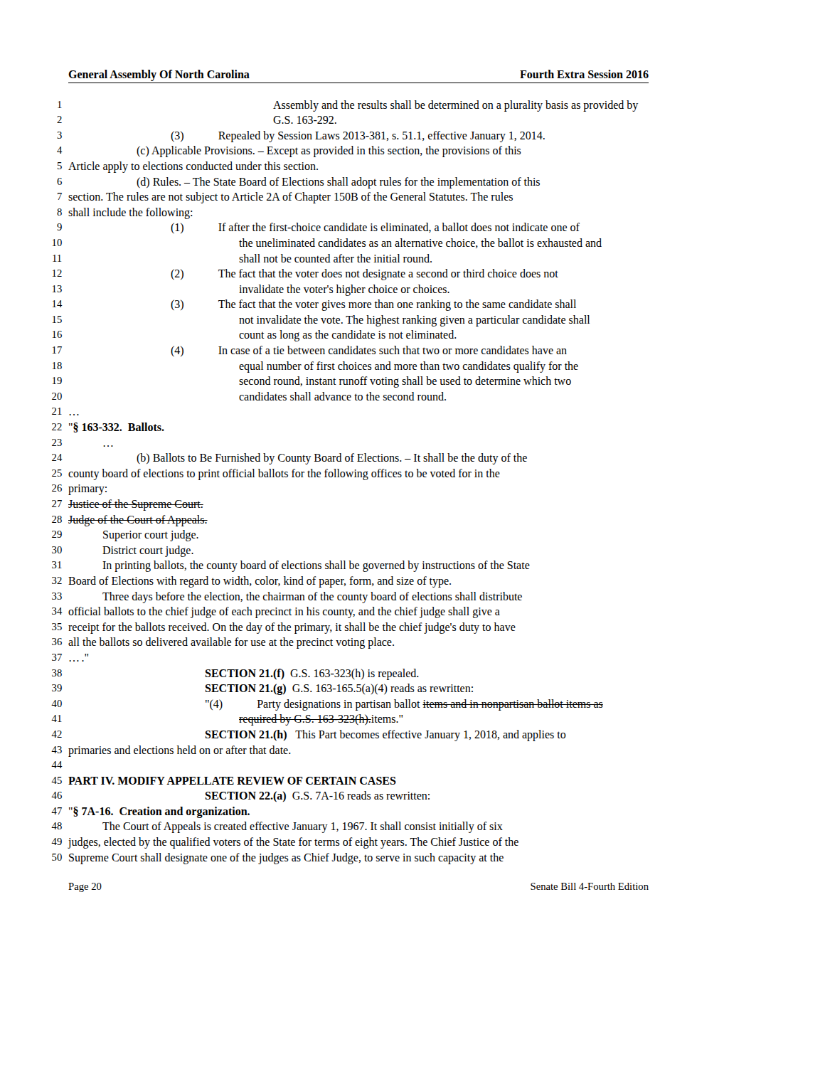General Assembly Of North Carolina Fourth Extra Session 2016
Assembly and the results shall be determined on a plurality basis as provided by
G.S. 163-292.
(3) Repealed by Session Laws 2013-381, s. 51.1, effective January 1, 2014.
(c) Applicable Provisions. – Except as provided in this section, the provisions of this
Article apply to elections conducted under this section.
(d) Rules. – The State Board of Elections shall adopt rules for the implementation of this
section. The rules are not subject to Article 2A of Chapter 150B of the General Statutes. The rules
shall include the following:
(1) If after the first-choice candidate is eliminated, a ballot does not indicate one of
the uneliminated candidates as an alternative choice, the ballot is exhausted and
shall not be counted after the initial round.
(2) The fact that the voter does not designate a second or third choice does not
invalidate the voter's higher choice or choices.
(3) The fact that the voter gives more than one ranking to the same candidate shall
not invalidate the vote. The highest ranking given a particular candidate shall
count as long as the candidate is not eliminated.
(4) In case of a tie between candidates such that two or more candidates have an
equal number of first choices and more than two candidates qualify for the
second round, instant runoff voting shall be used to determine which two
candidates shall advance to the second round.
…
"§ 163-332. Ballots.
…
(b) Ballots to Be Furnished by County Board of Elections. – It shall be the duty of the
county board of elections to print official ballots for the following offices to be voted for in the
primary:
Justice of the Supreme Court.
Judge of the Court of Appeals.
Superior court judge.
District court judge.
In printing ballots, the county board of elections shall be governed by instructions of the State
Board of Elections with regard to width, color, kind of paper, form, and size of type.
Three days before the election, the chairman of the county board of elections shall distribute
official ballots to the chief judge of each precinct in his county, and the chief judge shall give a
receipt for the ballots received. On the day of the primary, it shall be the chief judge's duty to have
all the ballots so delivered available for use at the precinct voting place.
…."
SECTION 21.(f) G.S. 163-323(h) is repealed.
SECTION 21.(g) G.S. 163-165.5(a)(4) reads as rewritten:
"(4) Party designations in partisan ballot items and in nonpartisan ballot items as
required by G.S. 163-323(h).items."
SECTION 21.(h) This Part becomes effective January 1, 2018, and applies to
primaries and elections held on or after that date.
PART IV. MODIFY APPELLATE REVIEW OF CERTAIN CASES
SECTION 22.(a) G.S. 7A-16 reads as rewritten:
"§ 7A-16. Creation and organization.
The Court of Appeals is created effective January 1, 1967. It shall consist initially of six
judges, elected by the qualified voters of the State for terms of eight years. The Chief Justice of the
Supreme Court shall designate one of the judges as Chief Judge, to serve in such capacity at the
Page 20 Senate Bill 4-Fourth Edition